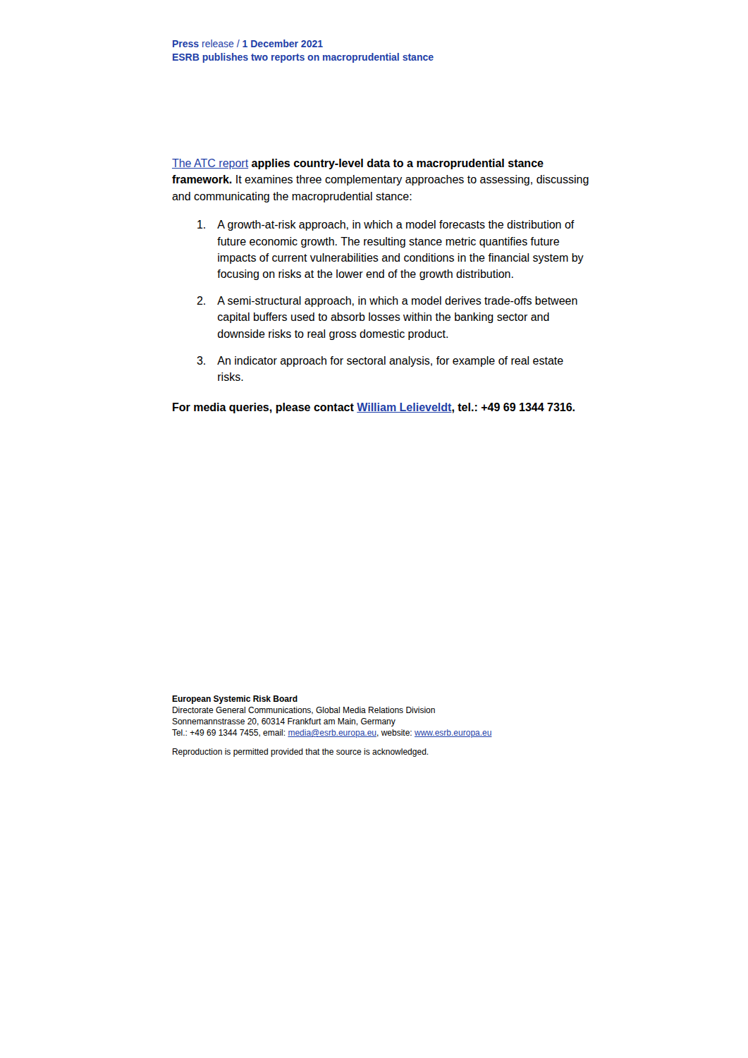Press release / 1 December 2021
ESRB publishes two reports on macroprudential stance
The ATC report applies country-level data to a macroprudential stance framework. It examines three complementary approaches to assessing, discussing and communicating the macroprudential stance:
A growth-at-risk approach, in which a model forecasts the distribution of future economic growth. The resulting stance metric quantifies future impacts of current vulnerabilities and conditions in the financial system by focusing on risks at the lower end of the growth distribution.
A semi-structural approach, in which a model derives trade-offs between capital buffers used to absorb losses within the banking sector and downside risks to real gross domestic product.
An indicator approach for sectoral analysis, for example of real estate risks.
For media queries, please contact William Lelieveldt, tel.: +49 69 1344 7316.
European Systemic Risk Board
Directorate General Communications, Global Media Relations Division
Sonnemannstrasse 20, 60314 Frankfurt am Main, Germany
Tel.: +49 69 1344 7455, email: media@esrb.europa.eu, website: www.esrb.europa.eu
Reproduction is permitted provided that the source is acknowledged.